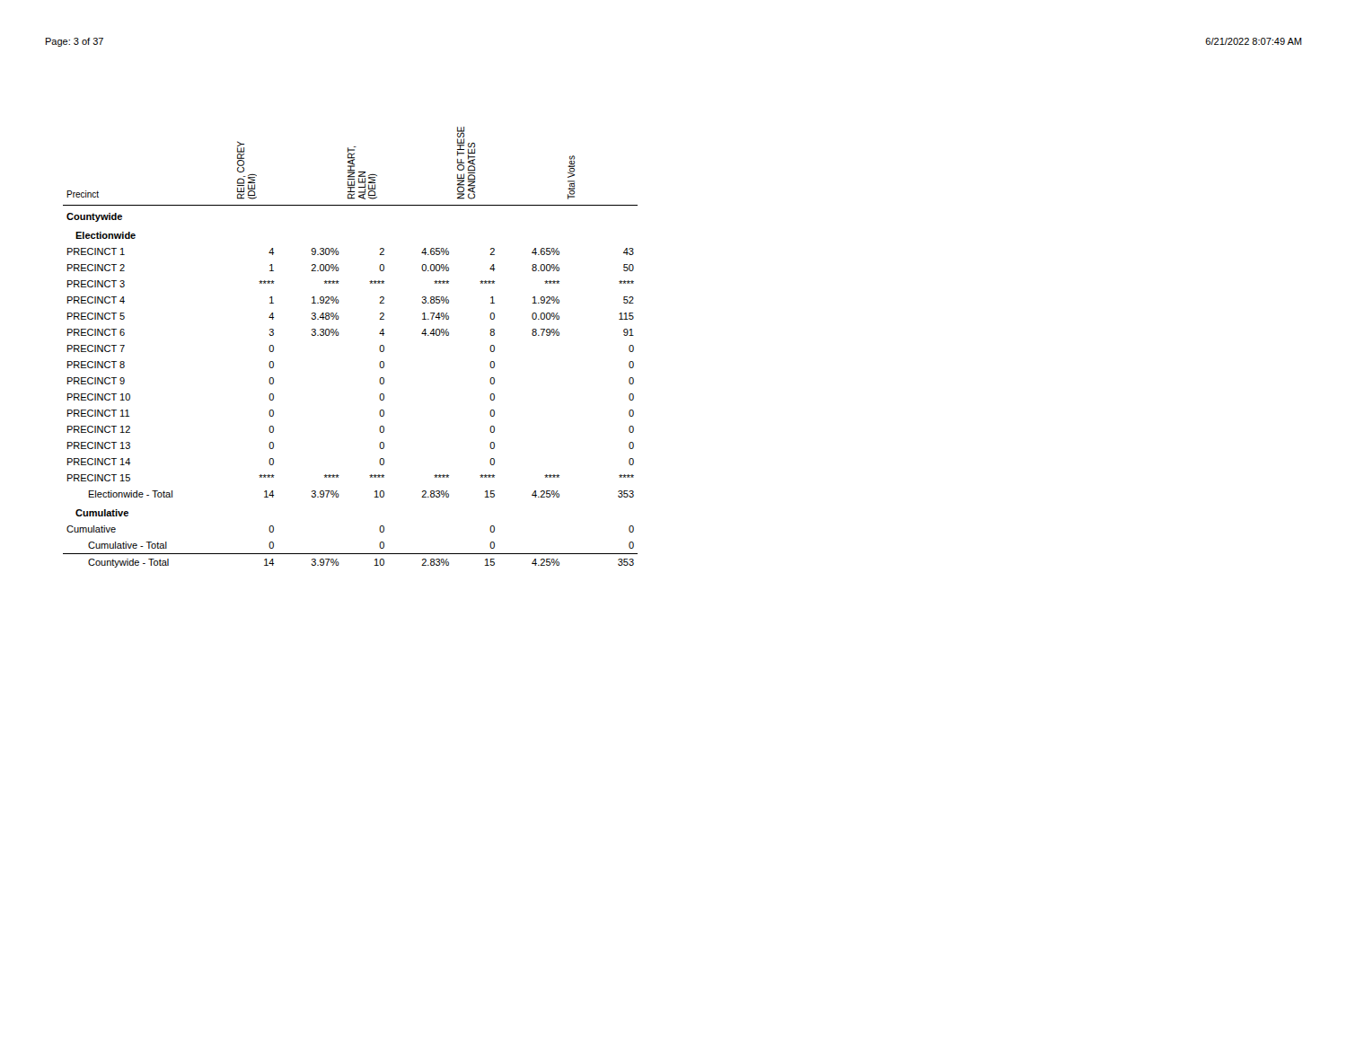Page: 3 of 37
6/21/2022 8:07:49 AM
| Precinct | REID, COREY (DEM) | | RHEINHART, ALLEN (DEM) | | NONE OF THESE CANDIDATES | | Total Votes |
| --- | --- | --- | --- | --- | --- | --- | --- |
| Countywide | |
| Electionwide | |
| PRECINCT 1 | 4 | 9.30% | 2 | 4.65% | 2 | 4.65% | 43 |
| PRECINCT 2 | 1 | 2.00% | 0 | 0.00% | 4 | 8.00% | 50 |
| PRECINCT 3 | **** | **** | **** | **** | **** | **** | **** |
| PRECINCT 4 | 1 | 1.92% | 2 | 3.85% | 1 | 1.92% | 52 |
| PRECINCT 5 | 4 | 3.48% | 2 | 1.74% | 0 | 0.00% | 115 |
| PRECINCT 6 | 3 | 3.30% | 4 | 4.40% | 8 | 8.79% | 91 |
| PRECINCT 7 | 0 | | 0 | | 0 | | 0 |
| PRECINCT 8 | 0 | | 0 | | 0 | | 0 |
| PRECINCT 9 | 0 | | 0 | | 0 | | 0 |
| PRECINCT 10 | 0 | | 0 | | 0 | | 0 |
| PRECINCT 11 | 0 | | 0 | | 0 | | 0 |
| PRECINCT 12 | 0 | | 0 | | 0 | | 0 |
| PRECINCT 13 | 0 | | 0 | | 0 | | 0 |
| PRECINCT 14 | 0 | | 0 | | 0 | | 0 |
| PRECINCT 15 | **** | **** | **** | **** | **** | **** | **** |
| Electionwide - Total | 14 | 3.97% | 10 | 2.83% | 15 | 4.25% | 353 |
| Cumulative | |
| Cumulative | 0 | | 0 | | 0 | | 0 |
| Cumulative - Total | 0 | | 0 | | 0 | | 0 |
| Countywide - Total | 14 | 3.97% | 10 | 2.83% | 15 | 4.25% | 353 |